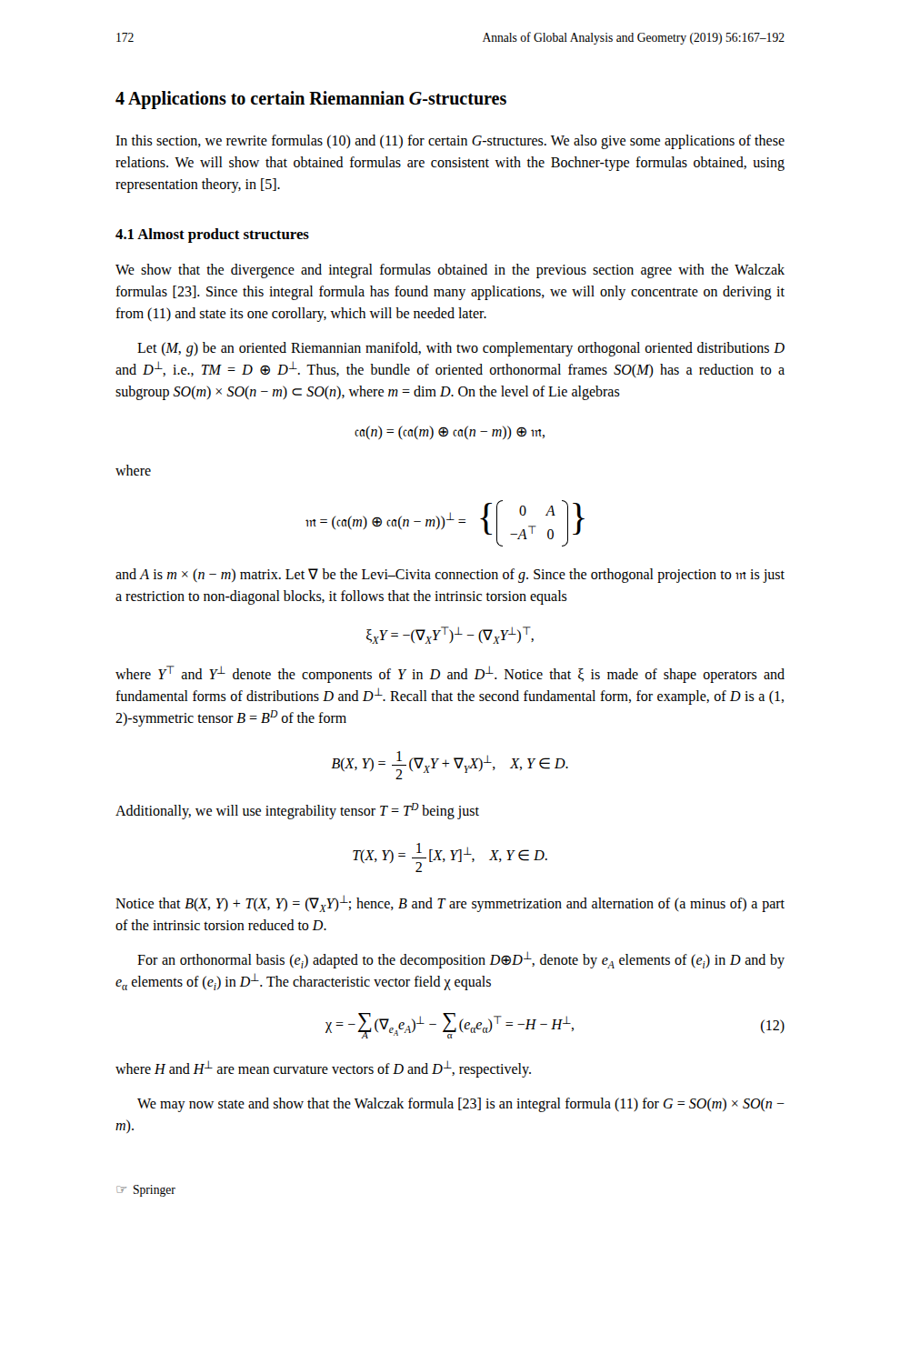172 Annals of Global Analysis and Geometry (2019) 56:167–192
4 Applications to certain Riemannian G-structures
In this section, we rewrite formulas (10) and (11) for certain G-structures. We also give some applications of these relations. We will show that obtained formulas are consistent with the Bochner-type formulas obtained, using representation theory, in [5].
4.1 Almost product structures
We show that the divergence and integral formulas obtained in the previous section agree with the Walczak formulas [23]. Since this integral formula has found many applications, we will only concentrate on deriving it from (11) and state its one corollary, which will be needed later.
Let (M, g) be an oriented Riemannian manifold, with two complementary orthogonal oriented distributions D and D⊥, i.e., TM = D ⊕ D⊥. Thus, the bundle of oriented orthonormal frames SO(M) has a reduction to a subgroup SO(m) × SO(n − m) ⊂ SO(n), where m = dim D. On the level of Lie algebras
𝔠𝔞(n) = (𝔠𝔞(m) ⊕ 𝔠𝔞(n − m)) ⊕ 𝔪,
where
𝔪 = (𝔠𝔞(m) ⊕ 𝔠𝔞(n − m))⊥ =
| 0 | A |
| − A ⊤ | 0 |
and A is m × (n − m) matrix. Let ∇ be the Levi–Civita connection of g. Since the orthogonal projection to 𝔪 is just a restriction to non-diagonal blocks, it follows that the intrinsic torsion equals
ξXY = −(∇XY⊤)⊥ − (∇XY⊥)⊤,
where Y⊤ and Y⊥ denote the components of Y in D and D⊥. Notice that ξ is made of shape operators and fundamental forms of distributions D and D⊥. Recall that the second fundamental form, for example, of D is a (1, 2)-symmetric tensor B = BD of the form
B(X, Y) = 12(∇XY + ∇YX)⊥, X, Y ∈ D.
Additionally, we will use integrability tensor T = TD being just
T(X, Y) = 12[X, Y]⊥, X, Y ∈ D.
Notice that B(X, Y) + T(X, Y) = (∇XY)⊥; hence, B and T are symmetrization and alternation of (a minus of) a part of the intrinsic torsion reduced to D.
For an orthonormal basis (ei) adapted to the decomposition D⊕D⊥, denote by eA elements of (ei) in D and by eα elements of (ei) in D⊥. The characteristic vector field χ equals
χ = −∑A(∇eAeA)⊥ − ∑α(eαeα)⊤ = −H − H⊥, (12)
where H and H⊥ are mean curvature vectors of D and D⊥, respectively.
We may now state and show that the Walczak formula [23] is an integral formula (11) for G = SO(m) × SO(n − m).
☞Springer